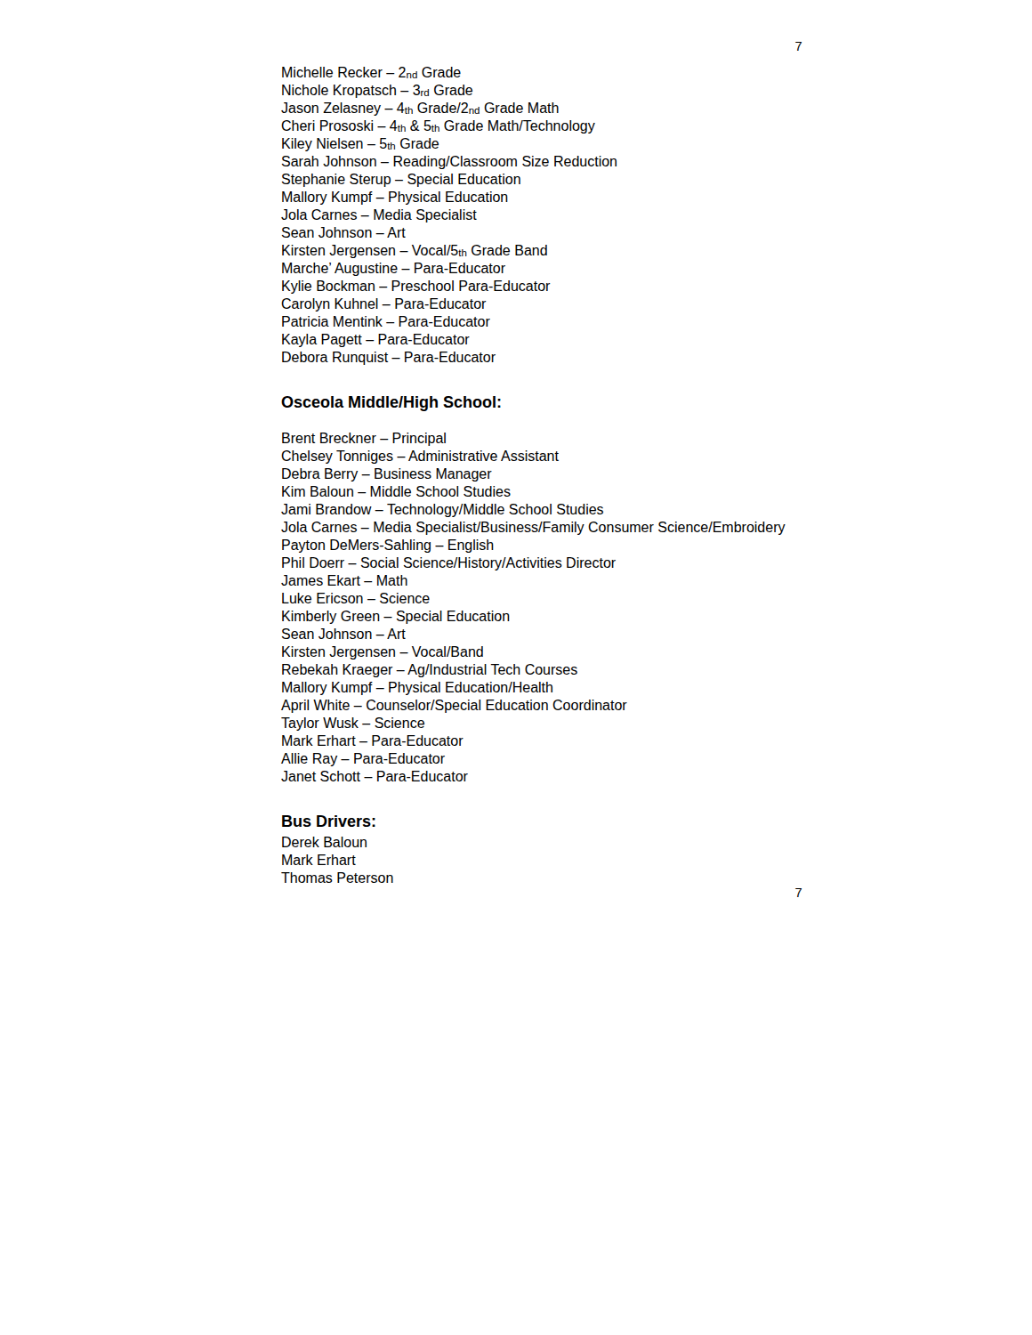7
Michelle Recker – 2nd Grade
Nichole Kropatsch – 3rd Grade
Jason Zelasney – 4th Grade/2nd Grade Math
Cheri Prososki – 4th & 5th Grade Math/Technology
Kiley Nielsen – 5th Grade
Sarah Johnson – Reading/Classroom Size Reduction
Stephanie Sterup – Special Education
Mallory Kumpf – Physical Education
Jola Carnes – Media Specialist
Sean Johnson – Art
Kirsten Jergensen – Vocal/5th Grade Band
Marche’ Augustine – Para-Educator
Kylie Bockman – Preschool Para-Educator
Carolyn Kuhnel – Para-Educator
Patricia Mentink – Para-Educator
Kayla Pagett – Para-Educator
Debora Runquist – Para-Educator
Osceola Middle/High School:
Brent Breckner – Principal
Chelsey Tonniges – Administrative Assistant
Debra Berry – Business Manager
Kim Baloun – Middle School Studies
Jami Brandow – Technology/Middle School Studies
Jola Carnes – Media Specialist/Business/Family Consumer Science/Embroidery
Payton DeMers-Sahling – English
Phil Doerr – Social Science/History/Activities Director
James Ekart – Math
Luke Ericson – Science
Kimberly Green – Special Education
Sean Johnson – Art
Kirsten Jergensen – Vocal/Band
Rebekah Kraeger – Ag/Industrial Tech Courses
Mallory Kumpf – Physical Education/Health
April White – Counselor/Special Education Coordinator
Taylor Wusk – Science
Mark Erhart – Para-Educator
Allie Ray – Para-Educator
Janet Schott – Para-Educator
Bus Drivers:
Derek Baloun
Mark Erhart
Thomas Peterson
7